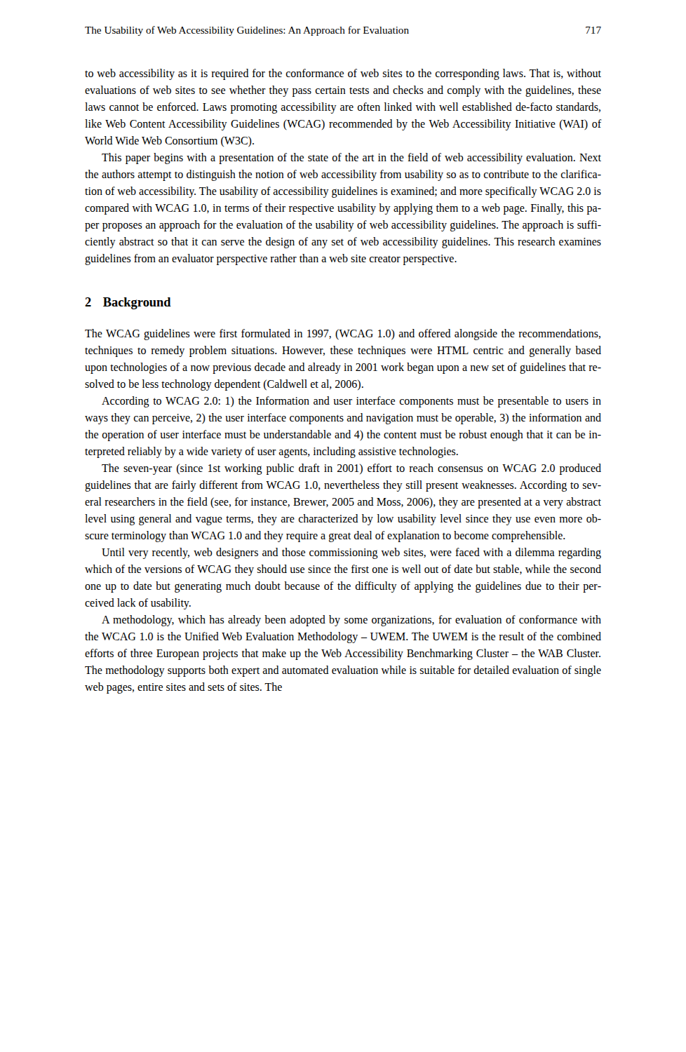The Usability of Web Accessibility Guidelines: An Approach for Evaluation 717
to web accessibility as it is required for the conformance of web sites to the corresponding laws. That is, without evaluations of web sites to see whether they pass certain tests and checks and comply with the guidelines, these laws cannot be enforced. Laws promoting accessibility are often linked with well established de-facto standards, like Web Content Accessibility Guidelines (WCAG) recommended by the Web Accessibility Initiative (WAI) of World Wide Web Consortium (W3C).
This paper begins with a presentation of the state of the art in the field of web accessibility evaluation. Next the authors attempt to distinguish the notion of web accessibility from usability so as to contribute to the clarification of web accessibility. The usability of accessibility guidelines is examined; and more specifically WCAG 2.0 is compared with WCAG 1.0, in terms of their respective usability by applying them to a web page. Finally, this paper proposes an approach for the evaluation of the usability of web accessibility guidelines. The approach is sufficiently abstract so that it can serve the design of any set of web accessibility guidelines. This research examines guidelines from an evaluator perspective rather than a web site creator perspective.
2 Background
The WCAG guidelines were first formulated in 1997, (WCAG 1.0) and offered alongside the recommendations, techniques to remedy problem situations. However, these techniques were HTML centric and generally based upon technologies of a now previous decade and already in 2001 work began upon a new set of guidelines that resolved to be less technology dependent (Caldwell et al, 2006).
According to WCAG 2.0: 1) the Information and user interface components must be presentable to users in ways they can perceive, 2) the user interface components and navigation must be operable, 3) the information and the operation of user interface must be understandable and 4) the content must be robust enough that it can be interpreted reliably by a wide variety of user agents, including assistive technologies.
The seven-year (since 1st working public draft in 2001) effort to reach consensus on WCAG 2.0 produced guidelines that are fairly different from WCAG 1.0, nevertheless they still present weaknesses. According to several researchers in the field (see, for instance, Brewer, 2005 and Moss, 2006), they are presented at a very abstract level using general and vague terms, they are characterized by low usability level since they use even more obscure terminology than WCAG 1.0 and they require a great deal of explanation to become comprehensible.
Until very recently, web designers and those commissioning web sites, were faced with a dilemma regarding which of the versions of WCAG they should use since the first one is well out of date but stable, while the second one up to date but generating much doubt because of the difficulty of applying the guidelines due to their perceived lack of usability.
A methodology, which has already been adopted by some organizations, for evaluation of conformance with the WCAG 1.0 is the Unified Web Evaluation Methodology – UWEM. The UWEM is the result of the combined efforts of three European projects that make up the Web Accessibility Benchmarking Cluster – the WAB Cluster. The methodology supports both expert and automated evaluation while is suitable for detailed evaluation of single web pages, entire sites and sets of sites. The